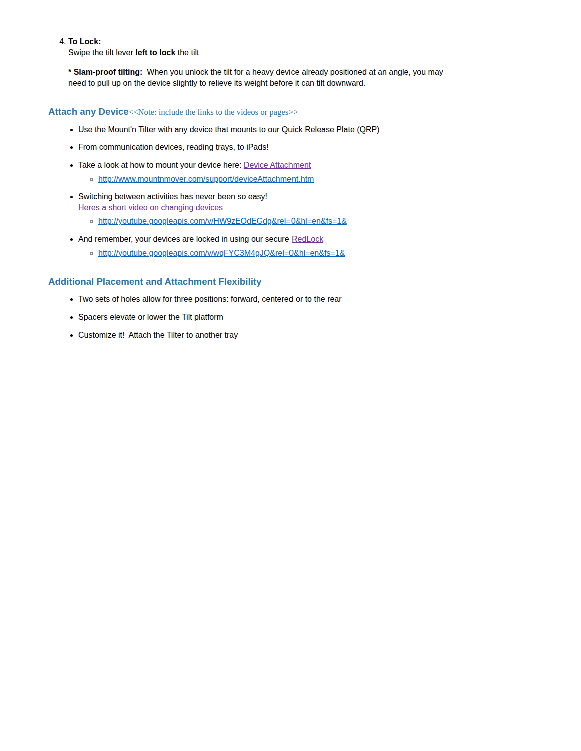To Lock:
Swipe the tilt lever left to lock the tilt
* Slam-proof tilting: When you unlock the tilt for a heavy device already positioned at an angle, you may need to pull up on the device slightly to relieve its weight before it can tilt downward.
Attach any Device<<Note: include the links to the videos or pages>>
Use the Mount'n Tilter with any device that mounts to our Quick Release Plate (QRP)
From communication devices, reading trays, to iPads!
Take a look at how to mount your device here: Device Attachment
http://www.mountnmover.com/support/deviceAttachment.htm
Switching between activities has never been so easy!
Heres a short video on changing devices
http://youtube.googleapis.com/v/HW9zEOdEGdg&rel=0&hl=en&fs=1&
And remember, your devices are locked in using our secure RedLock
http://youtube.googleapis.com/v/wqFYC3M4gJQ&rel=0&hl=en&fs=1&
Additional Placement and Attachment Flexibility
Two sets of holes allow for three positions: forward, centered or to the rear
Spacers elevate or lower the Tilt platform
Customize it! Attach the Tilter to another tray